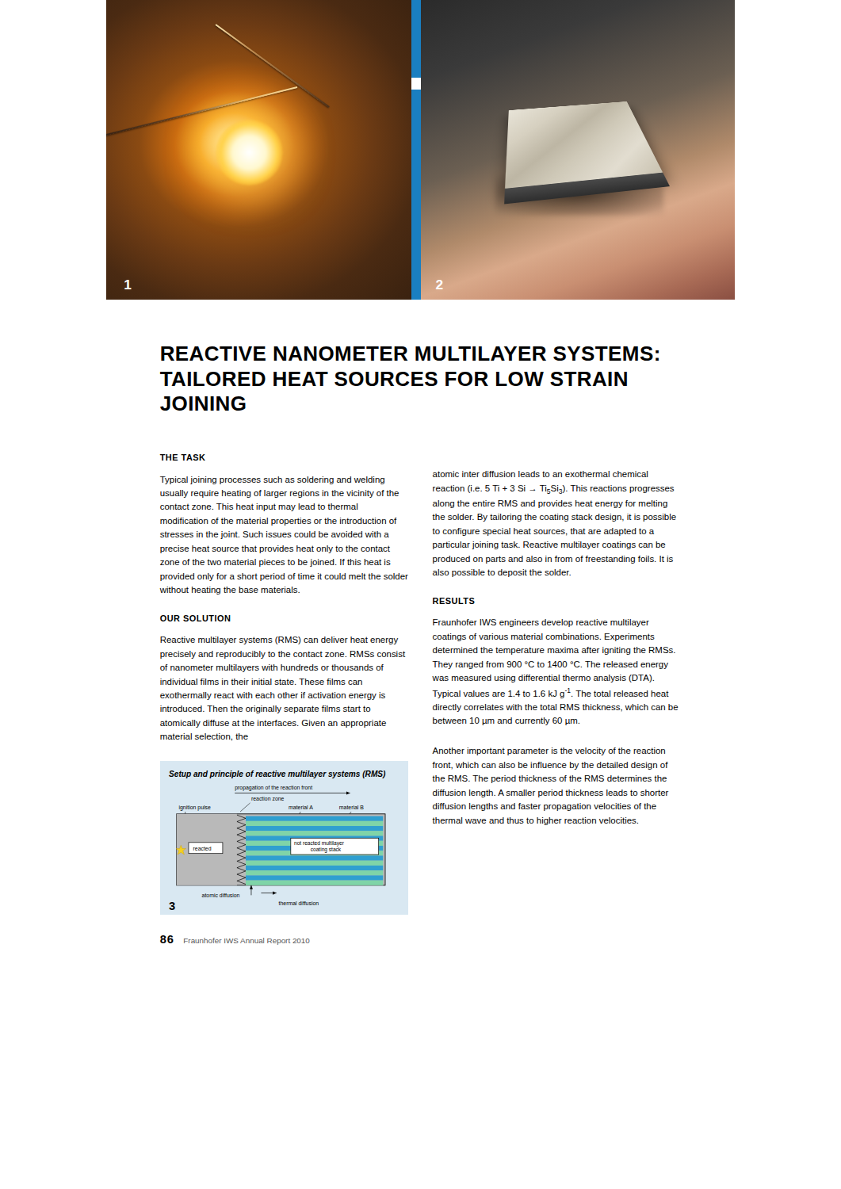1 2
Reactive Nanometer Multilayer Systems:
Tailored Heat Sources for Low Strain
Joining
The Task
Typical joining processes such as soldering and welding usually require heating of larger regions in the vicinity of the contact zone. This heat input may lead to thermal modification of the material properties or the introduction of stresses in the joint. Such issues could be avoided with a precise heat source that provides heat only to the contact zone of the two material pieces to be joined. If this heat is provided only for a short period of time it could melt the solder without heating the base materials.
Our Solution
Reactive multilayer systems (RMS) can deliver heat energy precisely and reproducibly to the contact zone. RMSs consist of nanometer multilayers with hundreds or thousands of individual films in their initial state. These films can exothermally react with each other if activation energy is introduced. Then the originally separate films start to atomically diffuse at the interfaces. Given an appropriate material selection, the
Setup and principle of reactive multilayer systems (RMS)
propagation of the reaction front reaction zone ignition pulse material A material B reacted not reacted multilayer coating stack atomic diffusion thermal diffusion 3
atomic inter diffusion leads to an exothermal chemical reaction (i.e. 5 Ti + 3 Si → Ti5Si3). This reactions progresses along the entire RMS and provides heat energy for melting the solder. By tailoring the coating stack design, it is possible to configure special heat sources, that are adapted to a particular joining task. Reactive multilayer coatings can be produced on parts and also in from of freestanding foils. It is also possible to deposit the solder.
Results
Fraunhofer IWS engineers develop reactive multilayer coatings of various material combinations. Experiments determined the temperature maxima after igniting the RMSs. They ranged from 900 °C to 1400 °C. The released energy was measured using differential thermo analysis (DTA). Typical values are 1.4 to 1.6 kJ g-1. The total released heat directly correlates with the total RMS thickness, which can be between 10 µm and currently 60 µm.
Another important parameter is the velocity of the reaction front, which can also be influence by the detailed design of the RMS. The period thickness of the RMS determines the diffusion length. A smaller period thickness leads to shorter diffusion lengths and faster propagation velocities of the thermal wave and thus to higher reaction velocities.
86 Fraunhofer IWS Annual Report 2010